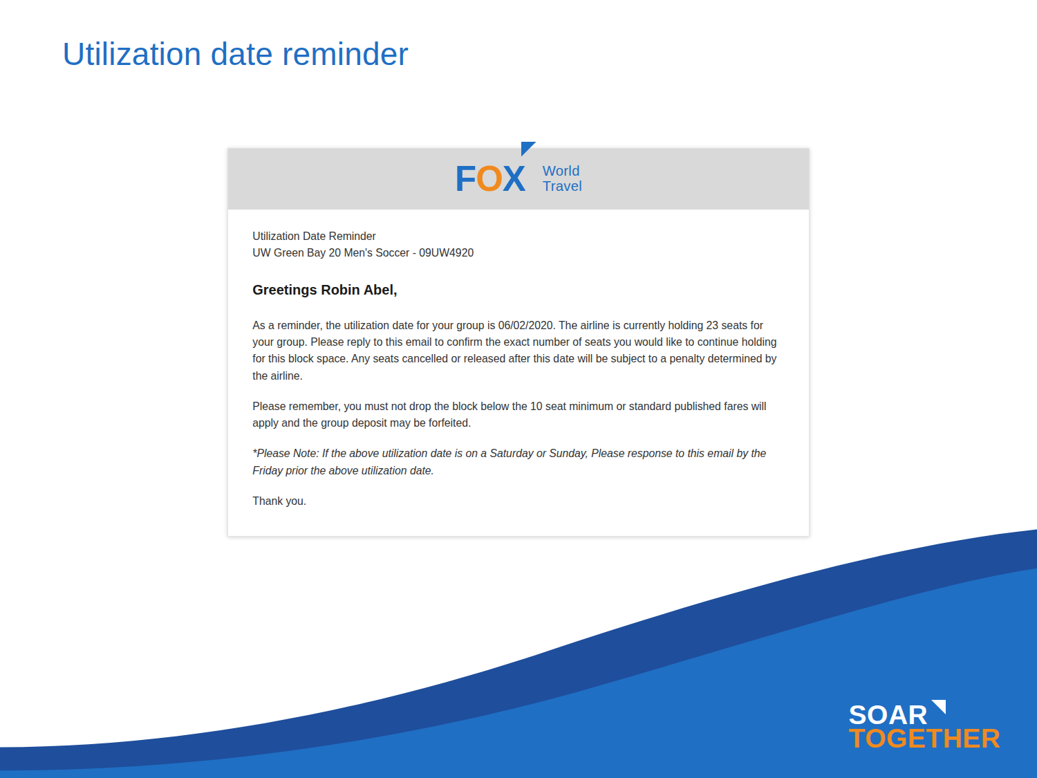Utilization date reminder
FOX World Travel
Utilization Date Reminder
UW Green Bay 20 Men's Soccer - 09UW4920
Greetings Robin Abel,
As a reminder, the utilization date for your group is 06/02/2020. The airline is currently holding 23 seats for your group. Please reply to this email to confirm the exact number of seats you would like to continue holding for this block space. Any seats cancelled or released after this date will be subject to a penalty determined by the airline.
Please remember, you must not drop the block below the 10 seat minimum or standard published fares will apply and the group deposit may be forfeited.
*Please Note: If the above utilization date is on a Saturday or Sunday, Please response to this email by the Friday prior the above utilization date.
Thank you.
SOAR TOGETHER